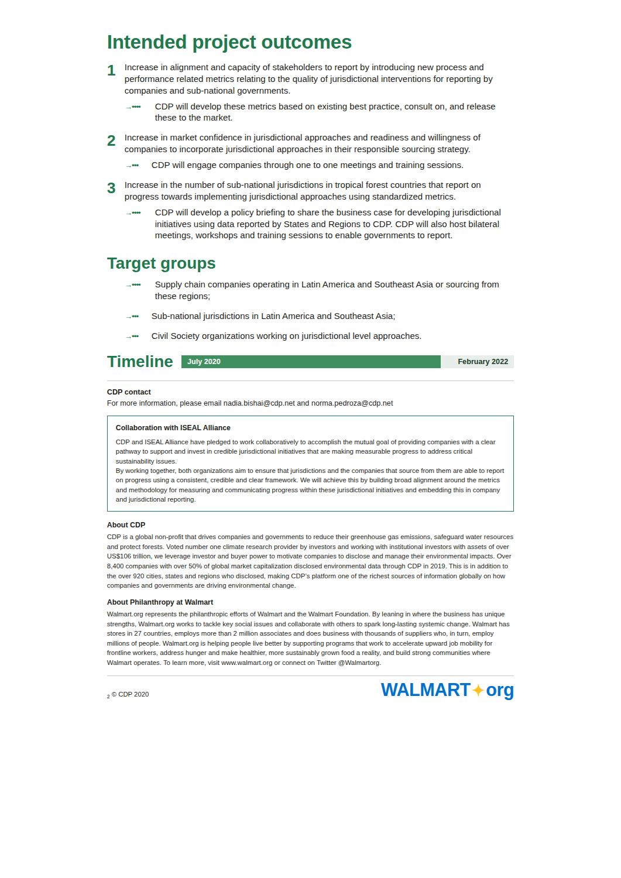Intended project outcomes
1
Increase in alignment and capacity of stakeholders to report by introducing new process and performance related metrics relating to the quality of jurisdictional interventions for reporting by companies and sub-national governments.
→••••
CDP will develop these metrics based on existing best practice, consult on, and release these to the market.
2
Increase in market confidence in jurisdictional approaches and readiness and willingness of companies to incorporate jurisdictional approaches in their responsible sourcing strategy.
→•••
CDP will engage companies through one to one meetings and training sessions.
3
Increase in the number of sub-national jurisdictions in tropical forest countries that report on progress towards implementing jurisdictional approaches using standardized metrics.
→••••
CDP will develop a policy briefing to share the business case for developing jurisdictional initiatives using data reported by States and Regions to CDP. CDP will also host bilateral meetings, workshops and training sessions to enable governments to report.
Target groups
→••••
Supply chain companies operating in Latin America and Southeast Asia or sourcing from these regions;
→•••
Sub-national jurisdictions in Latin America and Southeast Asia;
→•••
Civil Society organizations working on jurisdictional level approaches.
Timeline
July 2020
February 2022
CDP contact
For more information, please email nadia.bishai@cdp.net and norma.pedroza@cdp.net
Collaboration with ISEAL Alliance
CDP and ISEAL Alliance have pledged to work collaboratively to accomplish the mutual goal of providing companies with a clear pathway to support and invest in credible jurisdictional initiatives that are making measurable progress to address critical sustainability issues.
By working together, both organizations aim to ensure that jurisdictions and the companies that source from them are able to report on progress using a consistent, credible and clear framework. We will achieve this by building broad alignment around the metrics and methodology for measuring and communicating progress within these jurisdictional initiatives and embedding this in company and jurisdictional reporting.
About CDP
CDP is a global non-profit that drives companies and governments to reduce their greenhouse gas emissions, safeguard water resources and protect forests. Voted number one climate research provider by investors and working with institutional investors with assets of over US$106 trillion, we leverage investor and buyer power to motivate companies to disclose and manage their environmental impacts. Over 8,400 companies with over 50% of global market capitalization disclosed environmental data through CDP in 2019. This is in addition to the over 920 cities, states and regions who disclosed, making CDP’s platform one of the richest sources of information globally on how companies and governments are driving environmental change.
About Philanthropy at Walmart
Walmart.org represents the philanthropic efforts of Walmart and the Walmart Foundation. By leaning in where the business has unique strengths, Walmart.org works to tackle key social issues and collaborate with others to spark long-lasting systemic change. Walmart has stores in 27 countries, employs more than 2 million associates and does business with thousands of suppliers who, in turn, employ millions of people. Walmart.org is helping people live better by supporting programs that work to accelerate upward job mobility for frontline workers, address hunger and make healthier, more sustainably grown food a reality, and build strong communities where Walmart operates. To learn more, visit www.walmart.org or connect on Twitter @Walmartorg.
2 © CDP 2020
WALMART✦org